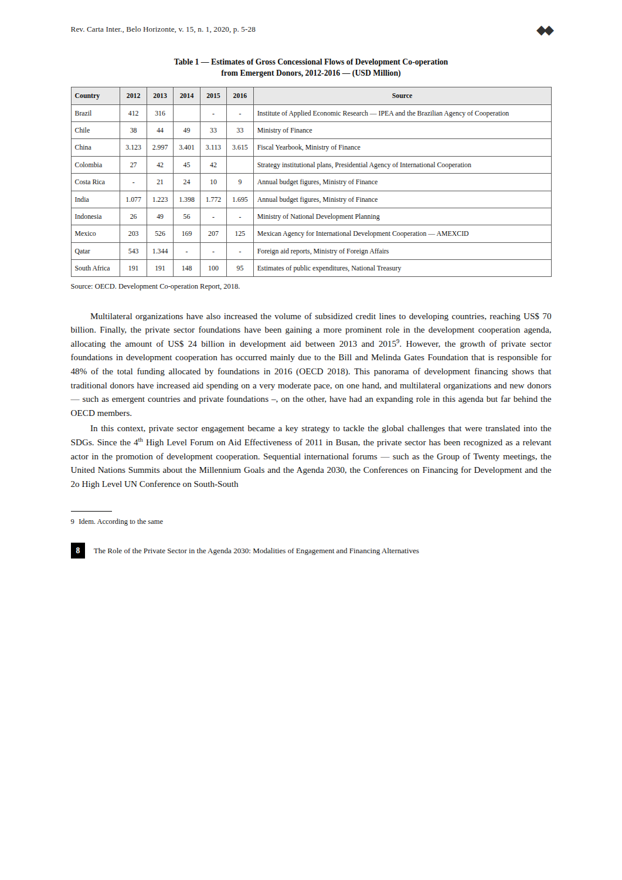◆◆ Rev. Carta Inter., Belo Horizonte, v. 15, n. 1, 2020, p. 5-28
Table 1 — Estimates of Gross Concessional Flows of Development Co-operation
from Emergent Donors, 2012-2016 — (USD Million)
| Country | 2012 | 2013 | 2014 | 2015 | 2016 | Source |
| --- | --- | --- | --- | --- | --- | --- |
| Brazil | 412 | 316 | | - | - | Institute of Applied Economic Research — IPEA and the Brazilian Agency of Cooperation |
| Chile | 38 | 44 | 49 | 33 | 33 | Ministry of Finance |
| China | 3.123 | 2.997 | 3.401 | 3.113 | 3.615 | Fiscal Yearbook, Ministry of Finance |
| Colombia | 27 | 42 | 45 | 42 | | Strategy institutional plans, Presidential Agency of International Cooperation |
| Costa Rica | - | 21 | 24 | 10 | 9 | Annual budget figures, Ministry of Finance |
| India | 1.077 | 1.223 | 1.398 | 1.772 | 1.695 | Annual budget figures, Ministry of Finance |
| Indonesia | 26 | 49 | 56 | - | - | Ministry of National Development Planning |
| Mexico | 203 | 526 | 169 | 207 | 125 | Mexican Agency for International Development Cooperation — AMEXCID |
| Qatar | 543 | 1.344 | - | - | - | Foreign aid reports, Ministry of Foreign Affairs |
| South Africa | 191 | 191 | 148 | 100 | 95 | Estimates of public expenditures, National Treasury |
Source: OECD. Development Co-operation Report, 2018.
Multilateral organizations have also increased the volume of subsidized credit lines to developing countries, reaching US$ 70 billion. Finally, the private sector foundations have been gaining a more prominent role in the development cooperation agenda, allocating the amount of US$ 24 billion in development aid between 2013 and 20159. However, the growth of private sector foundations in development cooperation has occurred mainly due to the Bill and Melinda Gates Foundation that is responsible for 48% of the total funding allocated by foundations in 2016 (OECD 2018). This panorama of development financing shows that traditional donors have increased aid spending on a very moderate pace, on one hand, and multilateral organizations and new donors — such as emergent countries and private foundations –, on the other, have had an expanding role in this agenda but far behind the OECD members.
In this context, private sector engagement became a key strategy to tackle the global challenges that were translated into the SDGs. Since the 4th High Level Forum on Aid Effectiveness of 2011 in Busan, the private sector has been recognized as a relevant actor in the promotion of development cooperation. Sequential international forums — such as the Group of Twenty meetings, the United Nations Summits about the Millennium Goals and the Agenda 2030, the Conferences on Financing for Development and the 2o High Level UN Conference on South-South
9 Idem. According to the same
8 The Role of the Private Sector in the Agenda 2030: Modalities of Engagement and Financing Alternatives